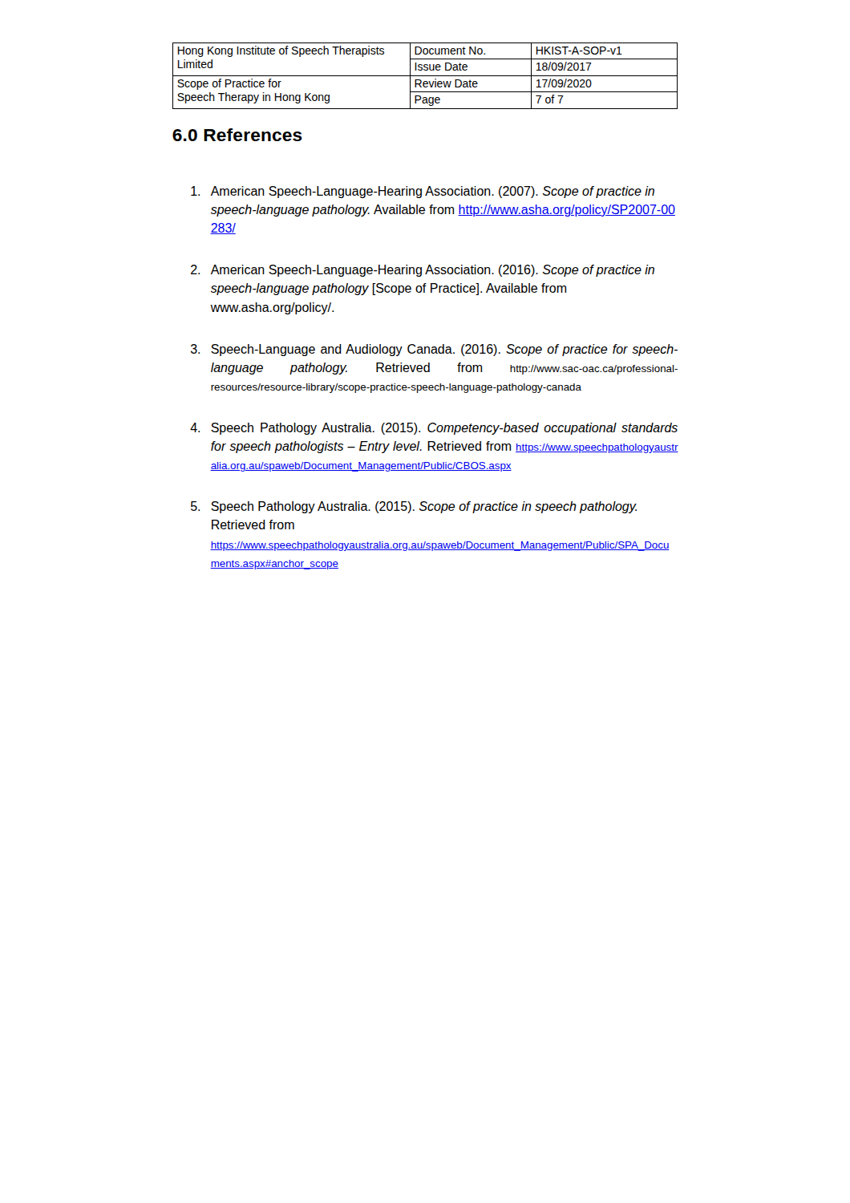| Hong Kong Institute of Speech Therapists Limited | Document No. | HKIST-A-SOP-v1 |
| Issue Date | 18/09/2017 |
| Scope of Practice for Speech Therapy in Hong Kong | Review Date | 17/09/2020 |
| Page | 7 of 7 |
6.0 References
American Speech-Language-Hearing Association. (2007). Scope of practice in speech-language pathology. Available from http://www.asha.org/policy/SP2007-00283/
American Speech-Language-Hearing Association. (2016). Scope of practice in speech-language pathology [Scope of Practice]. Available from www.asha.org/policy/.
Speech-Language and Audiology Canada. (2016). Scope of practice for speech-language pathology. Retrieved from http://www.sac-oac.ca/professional-resources/resource-library/scope-practice-speech-language-pathology-canada
Speech Pathology Australia. (2015). Competency-based occupational standards for speech pathologists – Entry level. Retrieved from https://www.speechpathologyaustralia.org.au/spaweb/Document_Management/Public/CBOS.aspx
Speech Pathology Australia. (2015). Scope of practice in speech pathology. Retrieved from
https://www.speechpathologyaustralia.org.au/spaweb/Document_Management/Public/SPA_Documents.aspx#anchor_scope